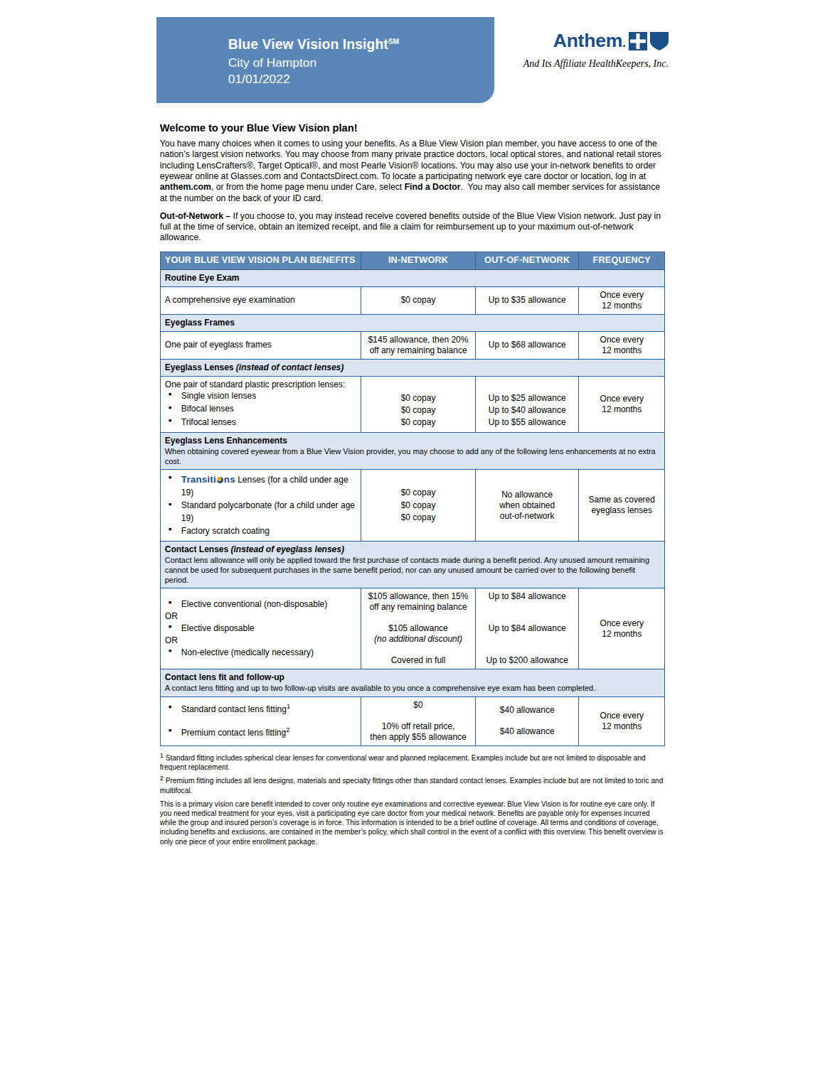Blue View Vision InsightSM
City of Hampton
01/01/2022
Anthem.
And Its Affiliate HealthKeepers, Inc.
Welcome to your Blue View Vision plan!
You have many choices when it comes to using your benefits. As a Blue View Vision plan member, you have access to one of the nation’s largest vision networks. You may choose from many private practice doctors, local optical stores, and national retail stores including LensCrafters®, Target Optical®, and most Pearle Vision® locations. You may also use your in-network benefits to order eyewear online at Glasses.com and ContactsDirect.com. To locate a participating network eye care doctor or location, log in at anthem.com, or from the home page menu under Care, select Find a Doctor. You may also call member services for assistance at the number on the back of your ID card.
Out-of-Network – If you choose to, you may instead receive covered benefits outside of the Blue View Vision network. Just pay in full at the time of service, obtain an itemized receipt, and file a claim for reimbursement up to your maximum out-of-network allowance.
| YOUR BLUE VIEW VISION PLAN BENEFITS | IN-NETWORK | OUT-OF-NETWORK | FREQUENCY |
| --- | --- | --- | --- |
| Routine Eye Exam |
| A comprehensive eye examination | $0 copay | Up to $35 allowance | Once every 12 months |
| Eyeglass Frames |
| One pair of eyeglass frames | $145 allowance, then 20% off any remaining balance | Up to $68 allowance | Once every 12 months |
| Eyeglass Lenses (instead of contact lenses) |
| One pair of standard plastic prescription lenses: Single vision lenses Bifocal lenses Trifocal lenses | $0 copay $0 copay $0 copay | Up to $25 allowance Up to $40 allowance Up to $55 allowance | Once every 12 months |
| Eyeglass Lens Enhancements When obtaining covered eyewear from a Blue View Vision provider, you may choose to add any of the following lens enhancements at no extra cost. |
| Transiti ns Lenses (for a child under age 19) Standard polycarbonate (for a child under age 19) Factory scratch coating | $0 copay $0 copay $0 copay | No allowance when obtained out-of-network | Same as covered eyeglass lenses |
| Contact Lenses (instead of eyeglass lenses) Contact lens allowance will only be applied toward the first purchase of contacts made during a benefit period. Any unused amount remaining cannot be used for subsequent purchases in the same benefit period, nor can any unused amount be carried over to the following benefit period. |
| Elective conventional (non-disposable) OR Elective disposable OR Non-elective (medically necessary) | $105 allowance, then 15% off any remaining balance $105 allowance (no additional discount) Covered in full | Up to $84 allowance Up to $84 allowance Up to $200 allowance | Once every 12 months |
| Contact lens fit and follow-up A contact lens fitting and up to two follow-up visits are available to you once a comprehensive eye exam has been completed. |
| Standard contact lens fitting 1 Premium contact lens fitting 2 | $0 10% off retail price, then apply $55 allowance | $40 allowance $40 allowance | Once every 12 months |
1 Standard fitting includes spherical clear lenses for conventional wear and planned replacement. Examples include but are not limited to disposable and frequent replacement.
2 Premium fitting includes all lens designs, materials and specialty fittings other than standard contact lenses. Examples include but are not limited to toric and multifocal.
This is a primary vision care benefit intended to cover only routine eye examinations and corrective eyewear. Blue View Vision is for routine eye care only. If you need medical treatment for your eyes, visit a participating eye care doctor from your medical network. Benefits are payable only for expenses incurred while the group and insured person’s coverage is in force. This information is intended to be a brief outline of coverage. All terms and conditions of coverage, including benefits and exclusions, are contained in the member’s policy, which shall control in the event of a conflict with this overview. This benefit overview is only one piece of your entire enrollment package.